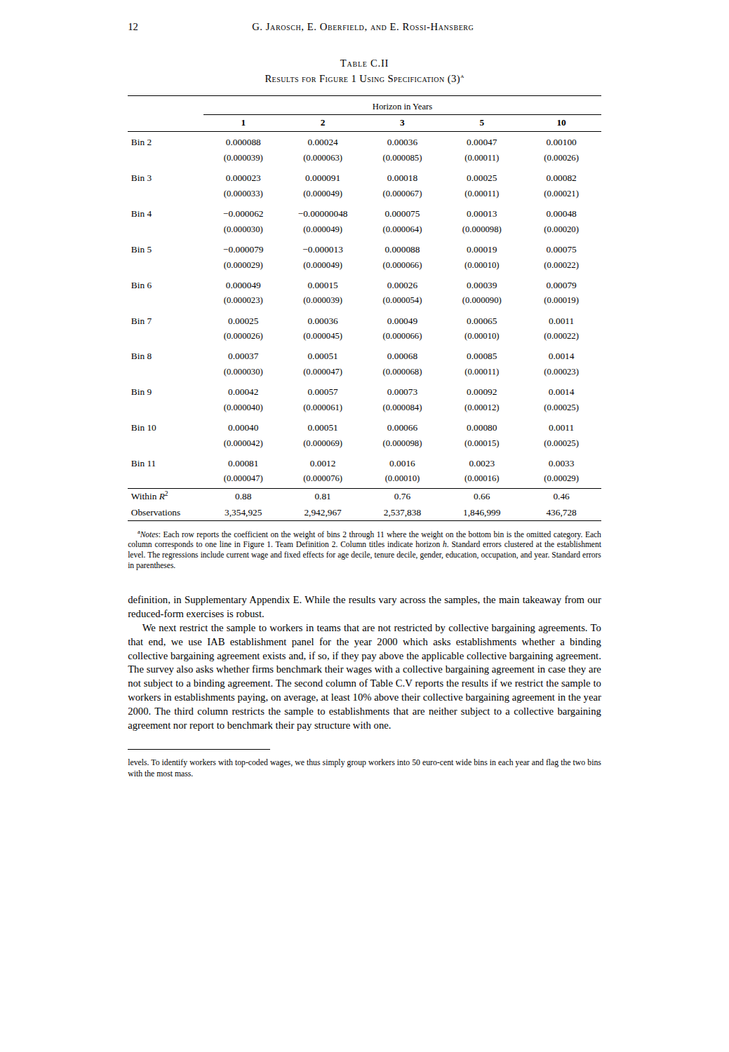12
G. Jarosch, E. Oberfield, and E. Rossi-Hansberg
Table C.II
Results for Figure 1 Using Specification (3)a
| | Horizon in Years |
| --- | --- |
| | 1 | 2 | 3 | 5 | 10 |
| Bin 2 | 0.000088 | 0.00024 | 0.00036 | 0.00047 | 0.00100 |
| (0.000039) | (0.000063) | (0.000085) | (0.00011) | (0.00026) |
| Bin 3 | 0.000023 | 0.000091 | 0.00018 | 0.00025 | 0.00082 |
| (0.000033) | (0.000049) | (0.000067) | (0.00011) | (0.00021) |
| Bin 4 | −0.000062 | −0.00000048 | 0.000075 | 0.00013 | 0.00048 |
| (0.000030) | (0.000049) | (0.000064) | (0.000098) | (0.00020) |
| Bin 5 | −0.000079 | −0.000013 | 0.000088 | 0.00019 | 0.00075 |
| (0.000029) | (0.000049) | (0.000066) | (0.00010) | (0.00022) |
| Bin 6 | 0.000049 | 0.00015 | 0.00026 | 0.00039 | 0.00079 |
| (0.000023) | (0.000039) | (0.000054) | (0.000090) | (0.00019) |
| Bin 7 | 0.00025 | 0.00036 | 0.00049 | 0.00065 | 0.0011 |
| (0.000026) | (0.000045) | (0.000066) | (0.00010) | (0.00022) |
| Bin 8 | 0.00037 | 0.00051 | 0.00068 | 0.00085 | 0.0014 |
| (0.000030) | (0.000047) | (0.000068) | (0.00011) | (0.00023) |
| Bin 9 | 0.00042 | 0.00057 | 0.00073 | 0.00092 | 0.0014 |
| (0.000040) | (0.000061) | (0.000084) | (0.00012) | (0.00025) |
| Bin 10 | 0.00040 | 0.00051 | 0.00066 | 0.00080 | 0.0011 |
| (0.000042) | (0.000069) | (0.000098) | (0.00015) | (0.00025) |
| Bin 11 | 0.00081 | 0.0012 | 0.0016 | 0.0023 | 0.0033 |
| (0.000047) | (0.000076) | (0.00010) | (0.00016) | (0.00029) |
| Within R 2 | 0.88 | 0.81 | 0.76 | 0.66 | 0.46 |
| Observations | 3,354,925 | 2,942,967 | 2,537,838 | 1,846,999 | 436,728 |
aNotes: Each row reports the coefficient on the weight of bins 2 through 11 where the weight on the bottom bin is the omitted category. Each column corresponds to one line in Figure 1. Team Definition 2. Column titles indicate horizon h. Standard errors clustered at the establishment level. The regressions include current wage and fixed effects for age decile, tenure decile, gender, education, occupation, and year. Standard errors in parentheses.
definition, in Supplementary Appendix E. While the results vary across the samples, the main takeaway from our reduced-form exercises is robust.
We next restrict the sample to workers in teams that are not restricted by collective bargaining agreements. To that end, we use IAB establishment panel for the year 2000 which asks establishments whether a binding collective bargaining agreement exists and, if so, if they pay above the applicable collective bargaining agreement. The survey also asks whether firms benchmark their wages with a collective bargaining agreement in case they are not subject to a binding agreement. The second column of Table C.V reports the results if we restrict the sample to workers in establishments paying, on average, at least 10% above their collective bargaining agreement in the year 2000. The third column restricts the sample to establishments that are neither subject to a collective bargaining agreement nor report to benchmark their pay structure with one.
levels. To identify workers with top-coded wages, we thus simply group workers into 50 euro-cent wide bins in each year and flag the two bins with the most mass.